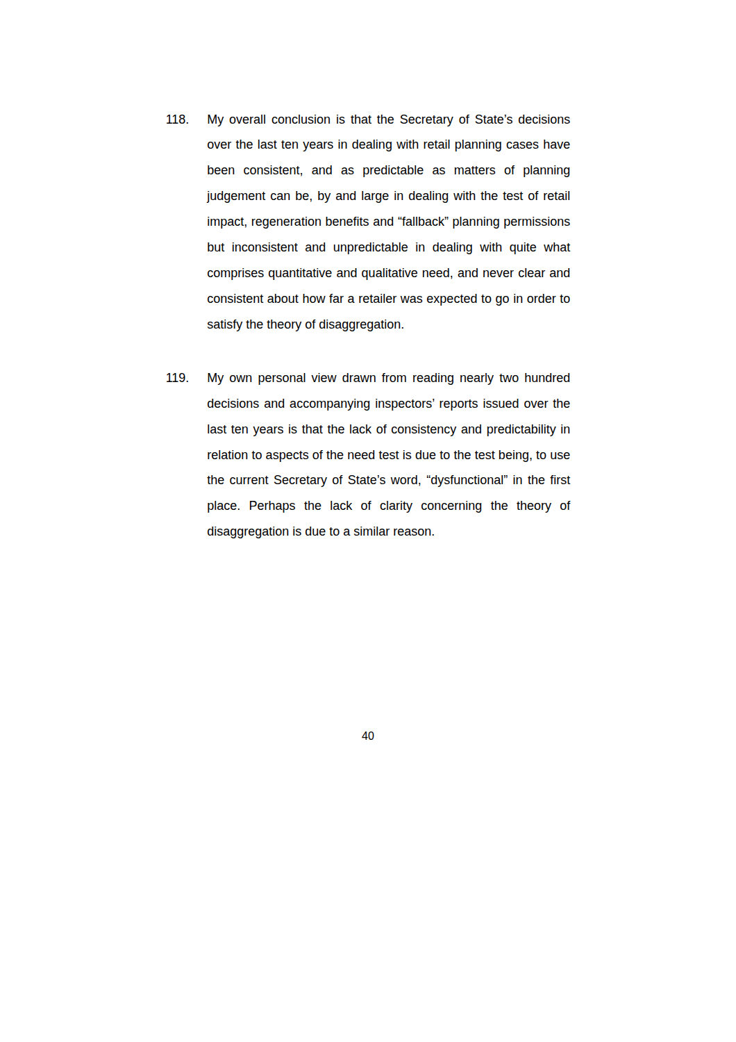118. My overall conclusion is that the Secretary of State’s decisions over the last ten years in dealing with retail planning cases have been consistent, and as predictable as matters of planning judgement can be, by and large in dealing with the test of retail impact, regeneration benefits and “fallback” planning permissions but inconsistent and unpredictable in dealing with quite what comprises quantitative and qualitative need, and never clear and consistent about how far a retailer was expected to go in order to satisfy the theory of disaggregation.
119. My own personal view drawn from reading nearly two hundred decisions and accompanying inspectors’ reports issued over the last ten years is that the lack of consistency and predictability in relation to aspects of the need test is due to the test being, to use the current Secretary of State’s word, “dysfunctional” in the first place. Perhaps the lack of clarity concerning the theory of disaggregation is due to a similar reason.
40